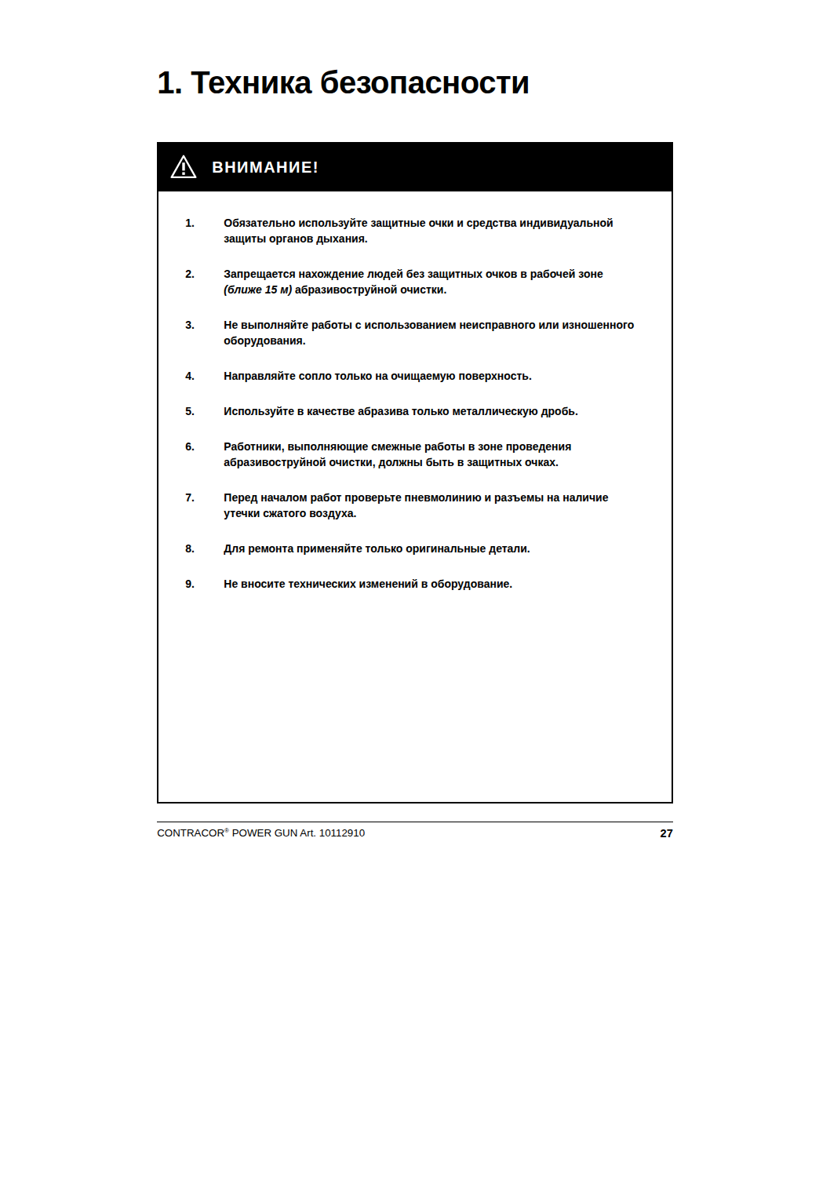1. Техника безопасности
ВНИМАНИЕ!
Обязательно используйте защитные очки и средства индивидуальной защиты органов дыхания.
Запрещается нахождение людей без защитных очков в рабочей зоне (ближе 15 м) абразивоструйной очистки.
Не выполняйте работы с использованием неисправного или изношенного оборудования.
Направляйте сопло только на очищаемую поверхность.
Используйте в качестве абразива только металлическую дробь.
Работники, выполняющие смежные работы в зоне проведения абразивоструйной очистки, должны быть в защитных очках.
Перед началом работ проверьте пневмолинию и разъемы на наличие утечки сжатого воздуха.
Для ремонта применяйте только оригинальные детали.
Не вносите технических изменений в оборудование.
CONTRACOR® POWER GUN Art. 10112910 27